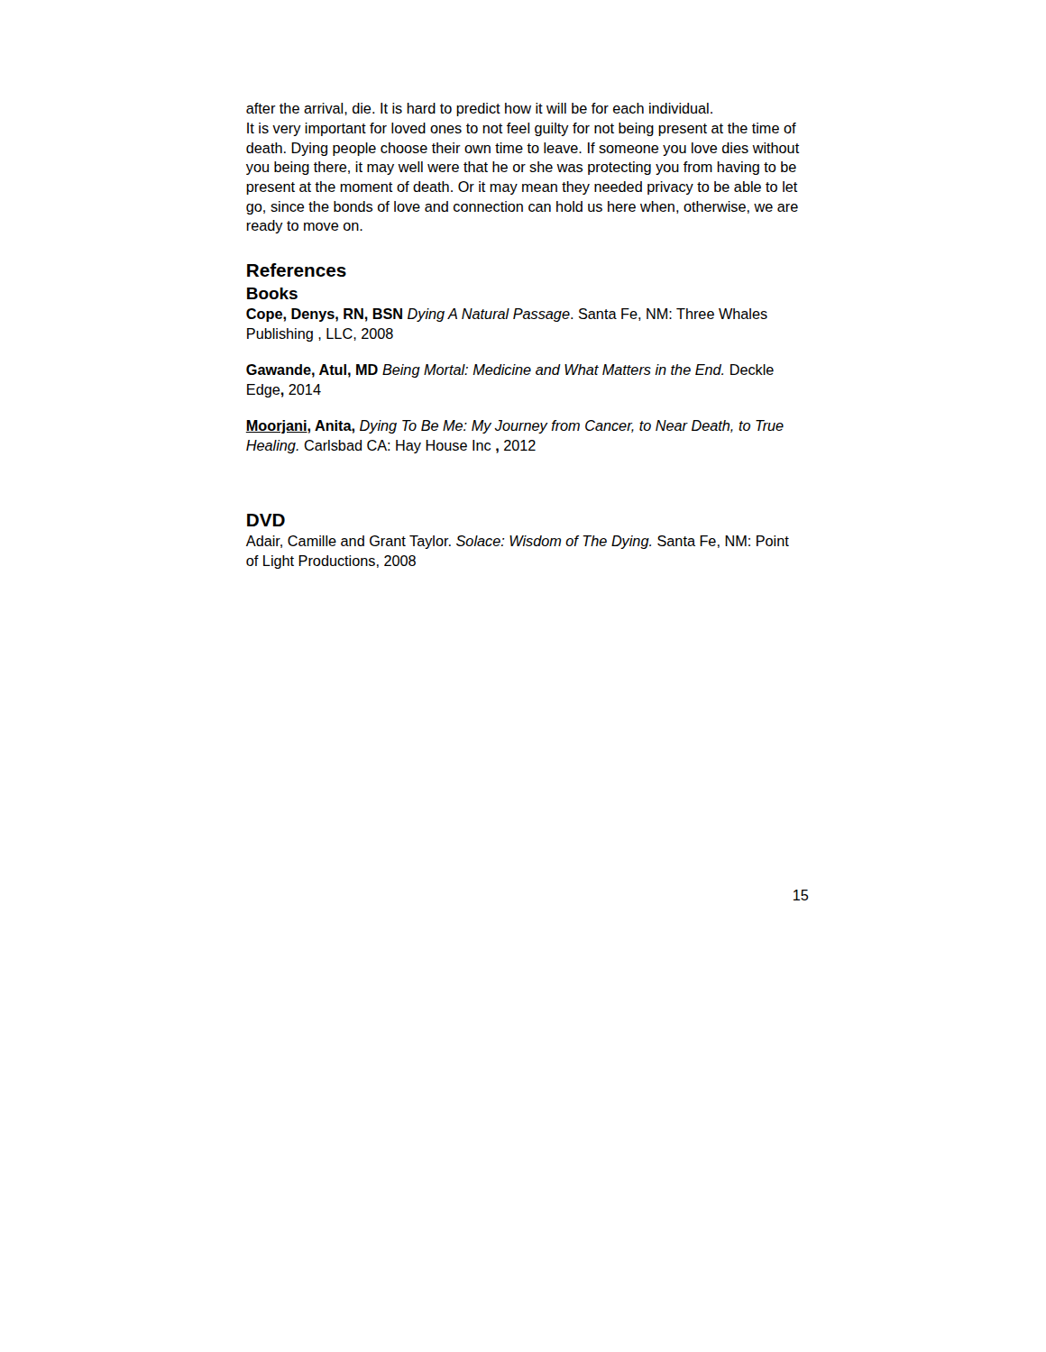after the arrival, die. It is hard to predict how it will be for each individual.
It is very important for loved ones to not feel guilty for not being present at the time of death. Dying people choose their own time to leave. If someone you love dies without you being there, it may well were that he or she was protecting you from having to be present at the moment of death. Or it may mean they needed privacy to be able to let go, since the bonds of love and connection can hold us here when, otherwise, we are ready to move on.
References
Books
Cope, Denys, RN, BSN Dying A Natural Passage. Santa Fe, NM: Three Whales Publishing , LLC, 2008
Gawande, Atul, MD Being Mortal: Medicine and What Matters in the End. Deckle Edge, 2014
Moorjani, Anita, Dying To Be Me: My Journey from Cancer, to Near Death, to True Healing. Carlsbad CA: Hay House Inc , 2012
DVD
Adair, Camille and Grant Taylor. Solace: Wisdom of The Dying. Santa Fe, NM: Point of Light Productions, 2008
15